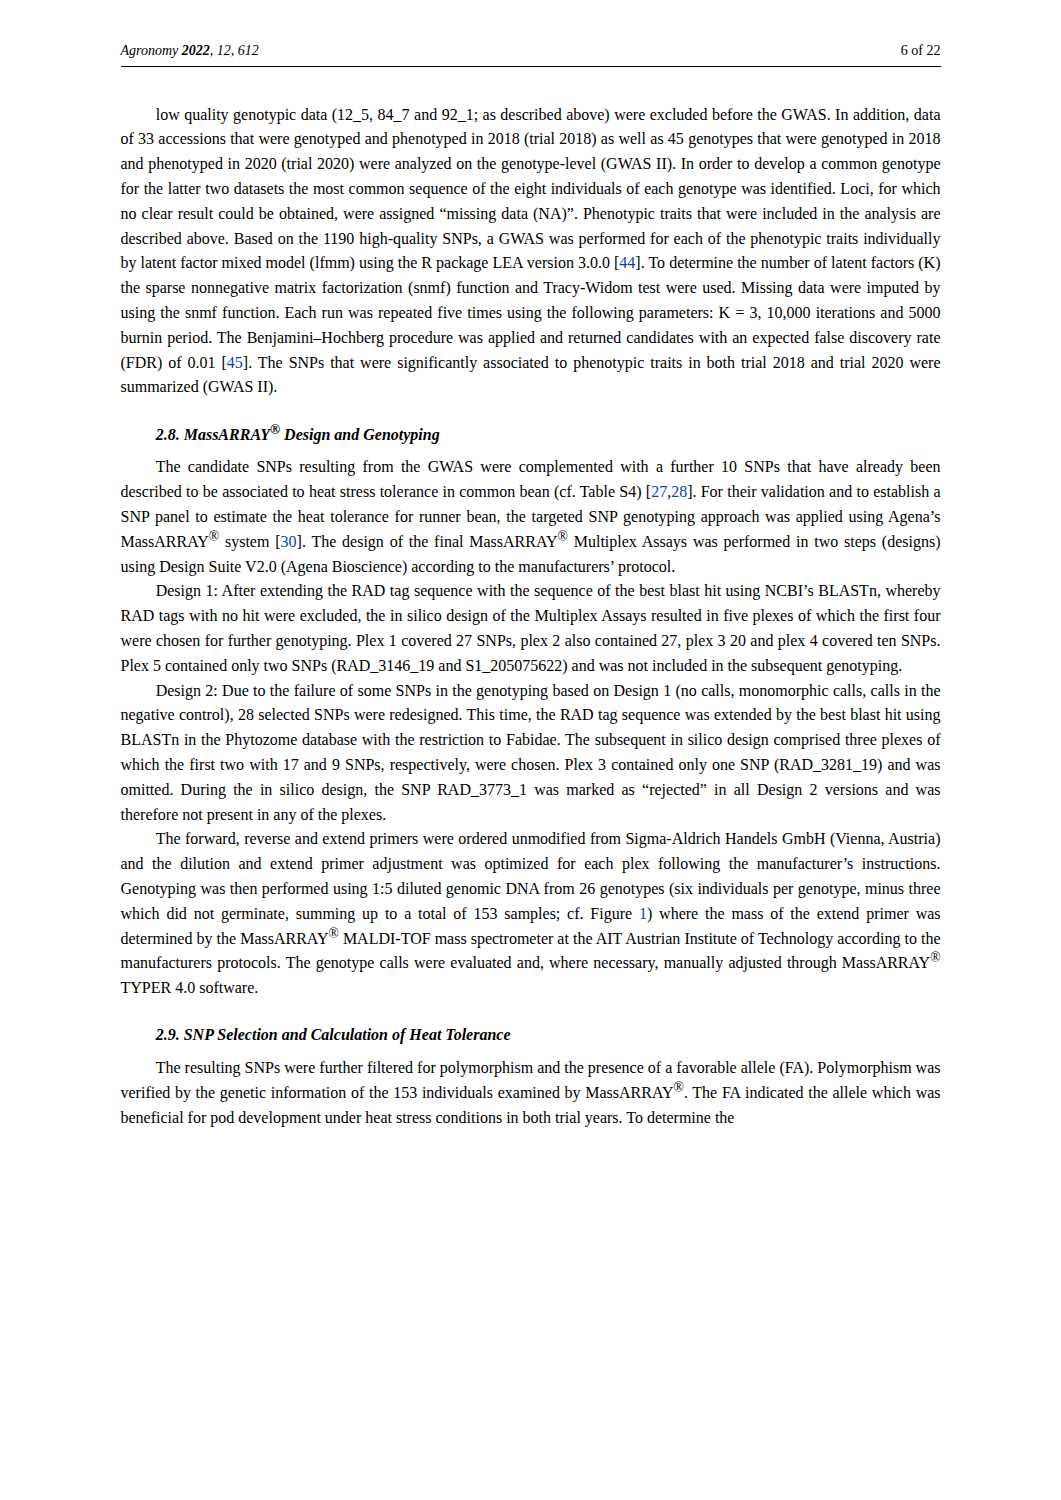Agronomy 2022, 12, 612 6 of 22
low quality genotypic data (12_5, 84_7 and 92_1; as described above) were excluded before the GWAS. In addition, data of 33 accessions that were genotyped and phenotyped in 2018 (trial 2018) as well as 45 genotypes that were genotyped in 2018 and phenotyped in 2020 (trial 2020) were analyzed on the genotype-level (GWAS II). In order to develop a common genotype for the latter two datasets the most common sequence of the eight individuals of each genotype was identified. Loci, for which no clear result could be obtained, were assigned “missing data (NA)”. Phenotypic traits that were included in the analysis are described above. Based on the 1190 high-quality SNPs, a GWAS was performed for each of the phenotypic traits individually by latent factor mixed model (lfmm) using the R package LEA version 3.0.0 [44]. To determine the number of latent factors (K) the sparse nonnegative matrix factorization (snmf) function and Tracy-Widom test were used. Missing data were imputed by using the snmf function. Each run was repeated five times using the following parameters: K = 3, 10,000 iterations and 5000 burnin period. The Benjamini–Hochberg procedure was applied and returned candidates with an expected false discovery rate (FDR) of 0.01 [45]. The SNPs that were significantly associated to phenotypic traits in both trial 2018 and trial 2020 were summarized (GWAS II).
2.8. MassARRAY® Design and Genotyping
The candidate SNPs resulting from the GWAS were complemented with a further 10 SNPs that have already been described to be associated to heat stress tolerance in common bean (cf. Table S4) [27,28]. For their validation and to establish a SNP panel to estimate the heat tolerance for runner bean, the targeted SNP genotyping approach was applied using Agena’s MassARRAY® system [30]. The design of the final MassARRAY® Multiplex Assays was performed in two steps (designs) using Design Suite V2.0 (Agena Bioscience) according to the manufacturers’ protocol.
Design 1: After extending the RAD tag sequence with the sequence of the best blast hit using NCBI’s BLASTn, whereby RAD tags with no hit were excluded, the in silico design of the Multiplex Assays resulted in five plexes of which the first four were chosen for further genotyping. Plex 1 covered 27 SNPs, plex 2 also contained 27, plex 3 20 and plex 4 covered ten SNPs. Plex 5 contained only two SNPs (RAD_3146_19 and S1_205075622) and was not included in the subsequent genotyping.
Design 2: Due to the failure of some SNPs in the genotyping based on Design 1 (no calls, monomorphic calls, calls in the negative control), 28 selected SNPs were redesigned. This time, the RAD tag sequence was extended by the best blast hit using BLASTn in the Phytozome database with the restriction to Fabidae. The subsequent in silico design comprised three plexes of which the first two with 17 and 9 SNPs, respectively, were chosen. Plex 3 contained only one SNP (RAD_3281_19) and was omitted. During the in silico design, the SNP RAD_3773_1 was marked as “rejected” in all Design 2 versions and was therefore not present in any of the plexes.
The forward, reverse and extend primers were ordered unmodified from Sigma-Aldrich Handels GmbH (Vienna, Austria) and the dilution and extend primer adjustment was optimized for each plex following the manufacturer’s instructions. Genotyping was then performed using 1:5 diluted genomic DNA from 26 genotypes (six individuals per genotype, minus three which did not germinate, summing up to a total of 153 samples; cf. Figure 1) where the mass of the extend primer was determined by the MassARRAY® MALDI-TOF mass spectrometer at the AIT Austrian Institute of Technology according to the manufacturers protocols. The genotype calls were evaluated and, where necessary, manually adjusted through MassARRAY® TYPER 4.0 software.
2.9. SNP Selection and Calculation of Heat Tolerance
The resulting SNPs were further filtered for polymorphism and the presence of a favorable allele (FA). Polymorphism was verified by the genetic information of the 153 individuals examined by MassARRAY®. The FA indicated the allele which was beneficial for pod development under heat stress conditions in both trial years. To determine the